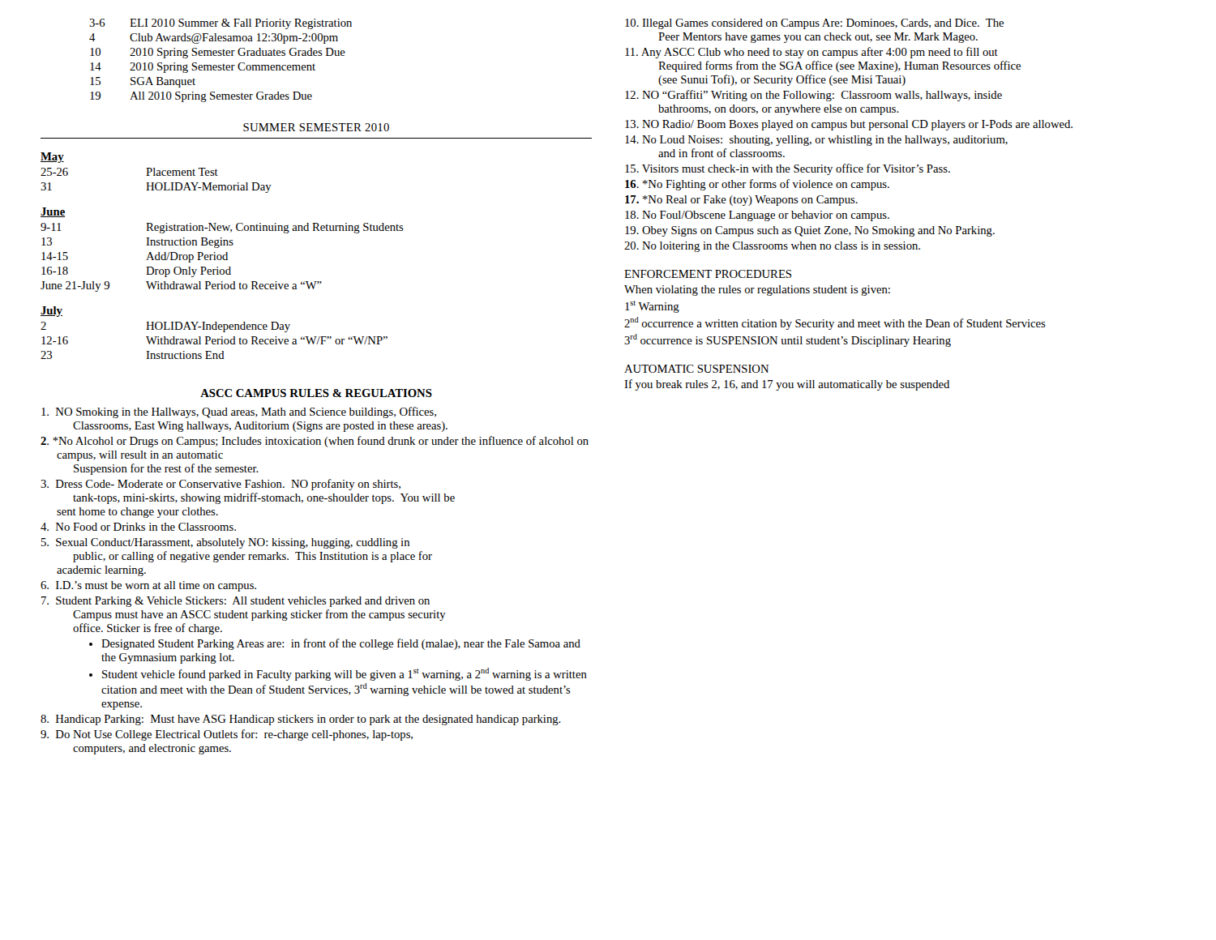3-6
ELI 2010 Summer & Fall Priority Registration
4
Club Awards@Falesamoa 12:30pm-2:00pm
10
2010 Spring Semester Graduates Grades Due
14
2010 Spring Semester Commencement
15
SGA Banquet
19
All 2010 Spring Semester Grades Due
SUMMER SEMESTER 2010
May
25-26
Placement Test
31
HOLIDAY-Memorial Day
June
9-11
Registration-New, Continuing and Returning Students
13
Instruction Begins
14-15
Add/Drop Period
16-18
Drop Only Period
June 21-July 9
Withdrawal Period to Receive a “W”
July
2
HOLIDAY-Independence Day
12-16
Withdrawal Period to Receive a “W/F” or “W/NP”
23
Instructions End
ASCC CAMPUS RULES & REGULATIONS
1. NO Smoking in the Hallways, Quad areas, Math and Science buildings, Offices, Classrooms, East Wing hallways, Auditorium (Signs are posted in these areas).
2. *No Alcohol or Drugs on Campus; Includes intoxication (when found drunk or under the influence of alcohol on campus, will result in an automatic Suspension for the rest of the semester.
3. Dress Code- Moderate or Conservative Fashion. NO profanity on shirts, tank-tops, mini-skirts, showing midriff-stomach, one-shoulder tops. You will be sent home to change your clothes.
4. No Food or Drinks in the Classrooms.
5. Sexual Conduct/Harassment, absolutely NO: kissing, hugging, cuddling in public, or calling of negative gender remarks. This Institution is a place for academic learning.
6. I.D.’s must be worn at all time on campus.
7. Student Parking & Vehicle Stickers: All student vehicles parked and driven on Campus must have an ASCC student parking sticker from the campus security office. Sticker is free of charge.
Designated Student Parking Areas are: in front of the college field (malae), near the Fale Samoa and the Gymnasium parking lot.
Student vehicle found parked in Faculty parking will be given a 1st warning, a 2nd warning is a written citation and meet with the Dean of Student Services, 3rd warning vehicle will be towed at student’s expense.
8. Handicap Parking: Must have ASG Handicap stickers in order to park at the designated handicap parking.
9. Do Not Use College Electrical Outlets for: re-charge cell-phones, lap-tops, computers, and electronic games.
10. Illegal Games considered on Campus Are: Dominoes, Cards, and Dice. The Peer Mentors have games you can check out, see Mr. Mark Mageo.
11. Any ASCC Club who need to stay on campus after 4:00 pm need to fill out Required forms from the SGA office (see Maxine), Human Resources office (see Sunui Tofi), or Security Office (see Misi Tauai)
12. NO “Graffiti” Writing on the Following: Classroom walls, hallways, inside bathrooms, on doors, or anywhere else on campus.
13. NO Radio/ Boom Boxes played on campus but personal CD players or I-Pods are allowed.
14. No Loud Noises: shouting, yelling, or whistling in the hallways, auditorium, and in front of classrooms.
15. Visitors must check-in with the Security office for Visitor’s Pass.
16. *No Fighting or other forms of violence on campus.
17. *No Real or Fake (toy) Weapons on Campus.
18. No Foul/Obscene Language or behavior on campus.
19. Obey Signs on Campus such as Quiet Zone, No Smoking and No Parking.
20. No loitering in the Classrooms when no class is in session.
ENFORCEMENT PROCEDURES
When violating the rules or regulations student is given:
1st Warning
2nd occurrence a written citation by Security and meet with the Dean of Student Services
3rd occurrence is SUSPENSION until student’s Disciplinary Hearing
AUTOMATIC SUSPENSION
If you break rules 2, 16, and 17 you will automatically be suspended